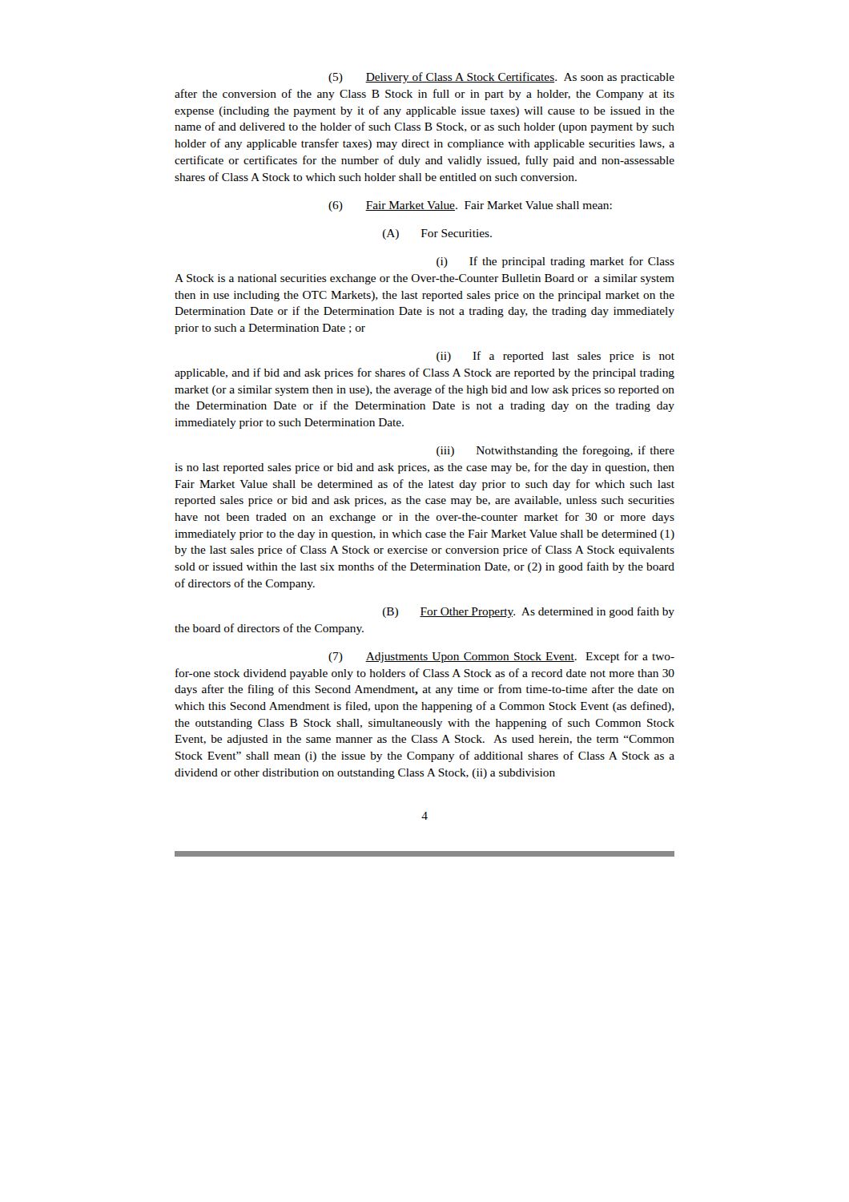(5) Delivery of Class A Stock Certificates. As soon as practicable after the conversion of the any Class B Stock in full or in part by a holder, the Company at its expense (including the payment by it of any applicable issue taxes) will cause to be issued in the name of and delivered to the holder of such Class B Stock, or as such holder (upon payment by such holder of any applicable transfer taxes) may direct in compliance with applicable securities laws, a certificate or certificates for the number of duly and validly issued, fully paid and non-assessable shares of Class A Stock to which such holder shall be entitled on such conversion.
(6) Fair Market Value. Fair Market Value shall mean:
(A) For Securities.
(i) If the principal trading market for Class A Stock is a national securities exchange or the Over-the-Counter Bulletin Board or a similar system then in use including the OTC Markets), the last reported sales price on the principal market on the Determination Date or if the Determination Date is not a trading day, the trading day immediately prior to such a Determination Date ; or
(ii) If a reported last sales price is not applicable, and if bid and ask prices for shares of Class A Stock are reported by the principal trading market (or a similar system then in use), the average of the high bid and low ask prices so reported on the Determination Date or if the Determination Date is not a trading day on the trading day immediately prior to such Determination Date.
(iii) Notwithstanding the foregoing, if there is no last reported sales price or bid and ask prices, as the case may be, for the day in question, then Fair Market Value shall be determined as of the latest day prior to such day for which such last reported sales price or bid and ask prices, as the case may be, are available, unless such securities have not been traded on an exchange or in the over-the-counter market for 30 or more days immediately prior to the day in question, in which case the Fair Market Value shall be determined (1) by the last sales price of Class A Stock or exercise or conversion price of Class A Stock equivalents sold or issued within the last six months of the Determination Date, or (2) in good faith by the board of directors of the Company.
(B) For Other Property. As determined in good faith by the board of directors of the Company.
(7) Adjustments Upon Common Stock Event. Except for a two-for-one stock dividend payable only to holders of Class A Stock as of a record date not more than 30 days after the filing of this Second Amendment, at any time or from time-to-time after the date on which this Second Amendment is filed, upon the happening of a Common Stock Event (as defined), the outstanding Class B Stock shall, simultaneously with the happening of such Common Stock Event, be adjusted in the same manner as the Class A Stock. As used herein, the term “Common Stock Event” shall mean (i) the issue by the Company of additional shares of Class A Stock as a dividend or other distribution on outstanding Class A Stock, (ii) a subdivision
4